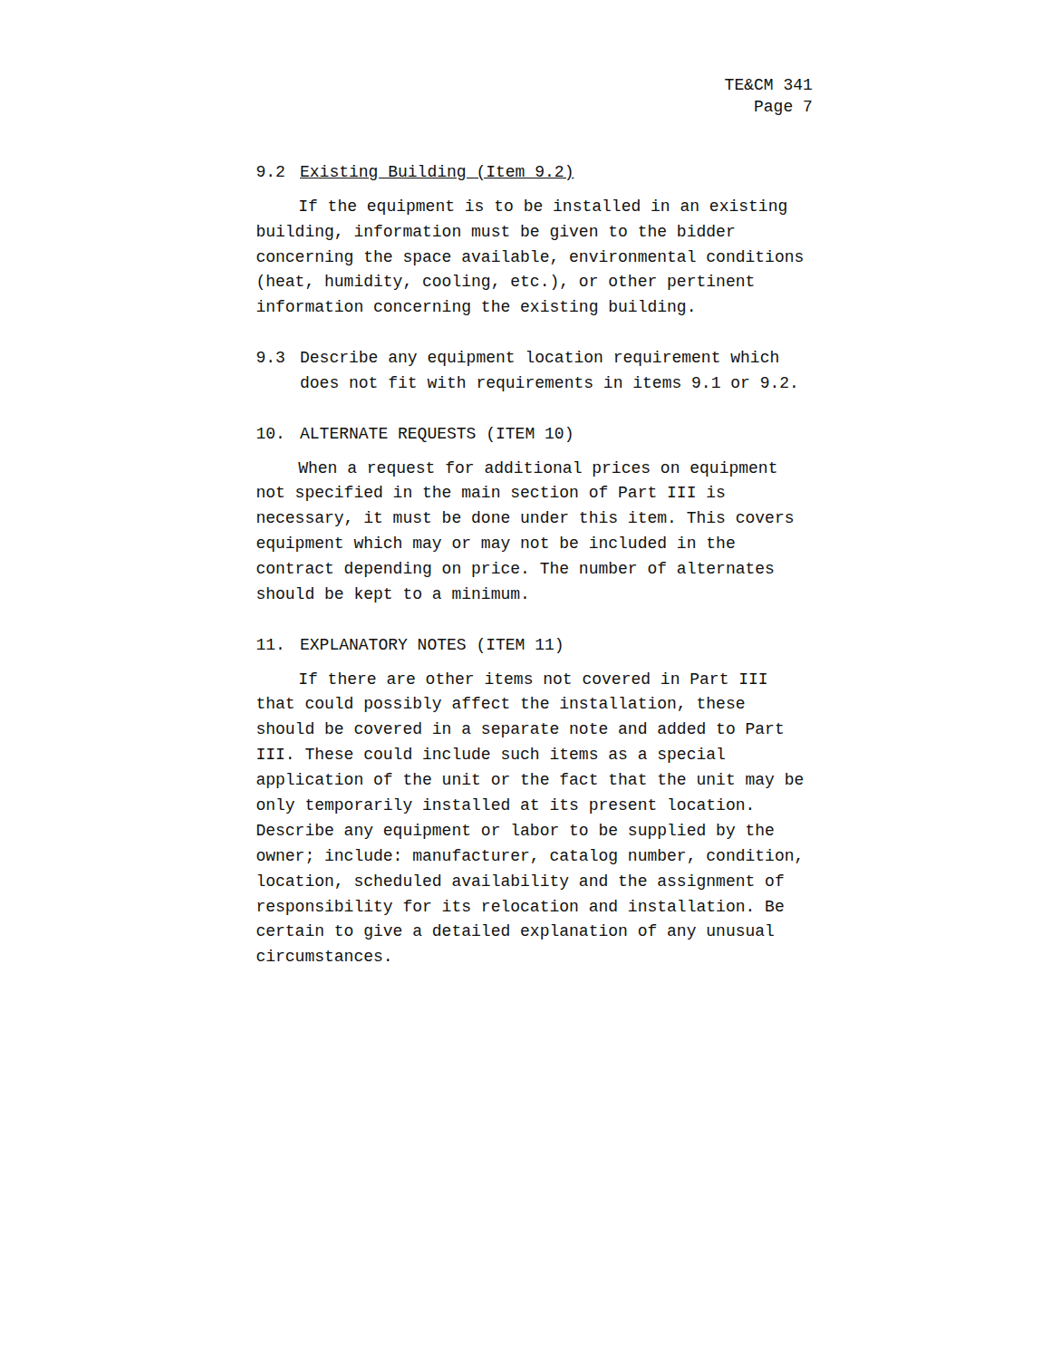TE&CM 341
Page 7
9.2 Existing Building (Item 9.2)
If the equipment is to be installed in an existing building, information must be given to the bidder concerning the space available, environmental conditions (heat, humidity, cooling, etc.), or other pertinent information concerning the existing building.
9.3 Describe any equipment location requirement which does not fit with requirements in items 9.1 or 9.2.
10. ALTERNATE REQUESTS (ITEM 10)
When a request for additional prices on equipment not specified in the main section of Part III is necessary, it must be done under this item. This covers equipment which may or may not be included in the contract depending on price. The number of alternates should be kept to a minimum.
11. EXPLANATORY NOTES (ITEM 11)
If there are other items not covered in Part III that could possibly affect the installation, these should be covered in a separate note and added to Part III. These could include such items as a special application of the unit or the fact that the unit may be only temporarily installed at its present location. Describe any equipment or labor to be supplied by the owner; include: manufacturer, catalog number, condition, location, scheduled availability and the assignment of responsibility for its relocation and installation. Be certain to give a detailed explanation of any unusual circumstances.